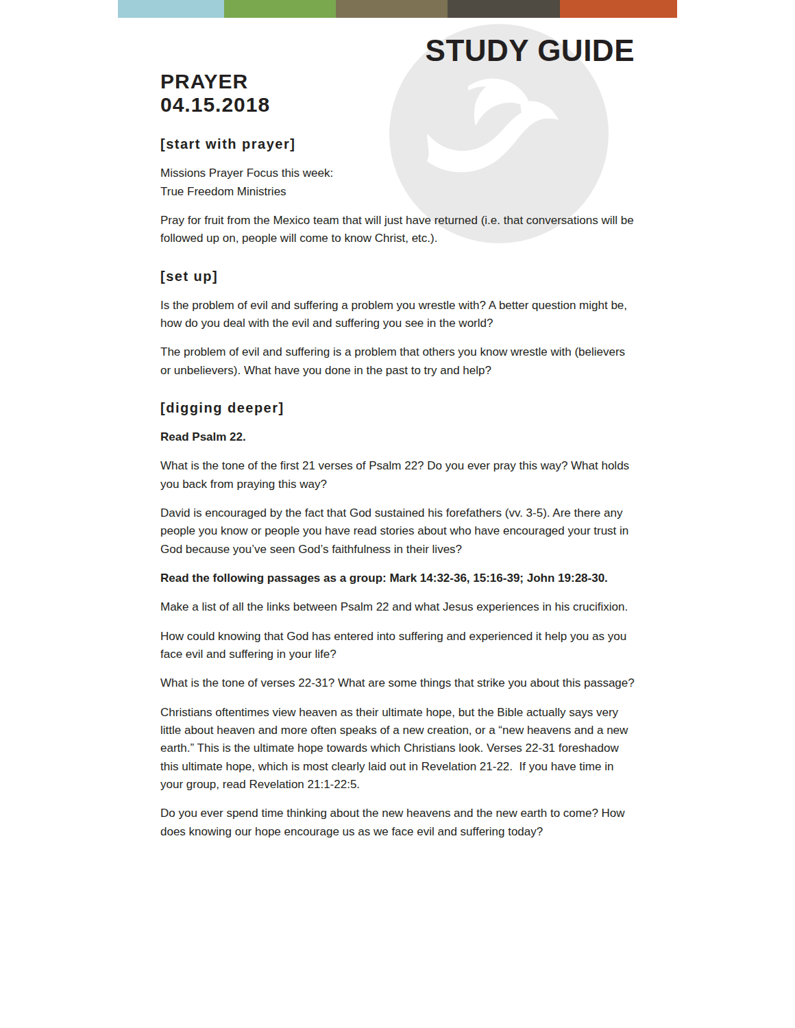STUDY GUIDE
Prayer
04.15.2018
[start with prayer]
Missions Prayer Focus this week:
True Freedom Ministries
Pray for fruit from the Mexico team that will just have returned (i.e. that conversations will be followed up on, people will come to know Christ, etc.).
[set up]
Is the problem of evil and suffering a problem you wrestle with? A better question might be, how do you deal with the evil and suffering you see in the world?
The problem of evil and suffering is a problem that others you know wrestle with (believers or unbelievers). What have you done in the past to try and help?
[digging deeper]
Read Psalm 22.
What is the tone of the first 21 verses of Psalm 22? Do you ever pray this way? What holds you back from praying this way?
David is encouraged by the fact that God sustained his forefathers (vv. 3-5). Are there any people you know or people you have read stories about who have encouraged your trust in God because you’ve seen God’s faithfulness in their lives?
Read the following passages as a group: Mark 14:32-36, 15:16-39; John 19:28-30.
Make a list of all the links between Psalm 22 and what Jesus experiences in his crucifixion.
How could knowing that God has entered into suffering and experienced it help you as you face evil and suffering in your life?
What is the tone of verses 22-31? What are some things that strike you about this passage?
Christians oftentimes view heaven as their ultimate hope, but the Bible actually says very little about heaven and more often speaks of a new creation, or a “new heavens and a new earth.” This is the ultimate hope towards which Christians look. Verses 22-31 foreshadow this ultimate hope, which is most clearly laid out in Revelation 21-22. If you have time in your group, read Revelation 21:1-22:5.
Do you ever spend time thinking about the new heavens and the new earth to come? How does knowing our hope encourage us as we face evil and suffering today?